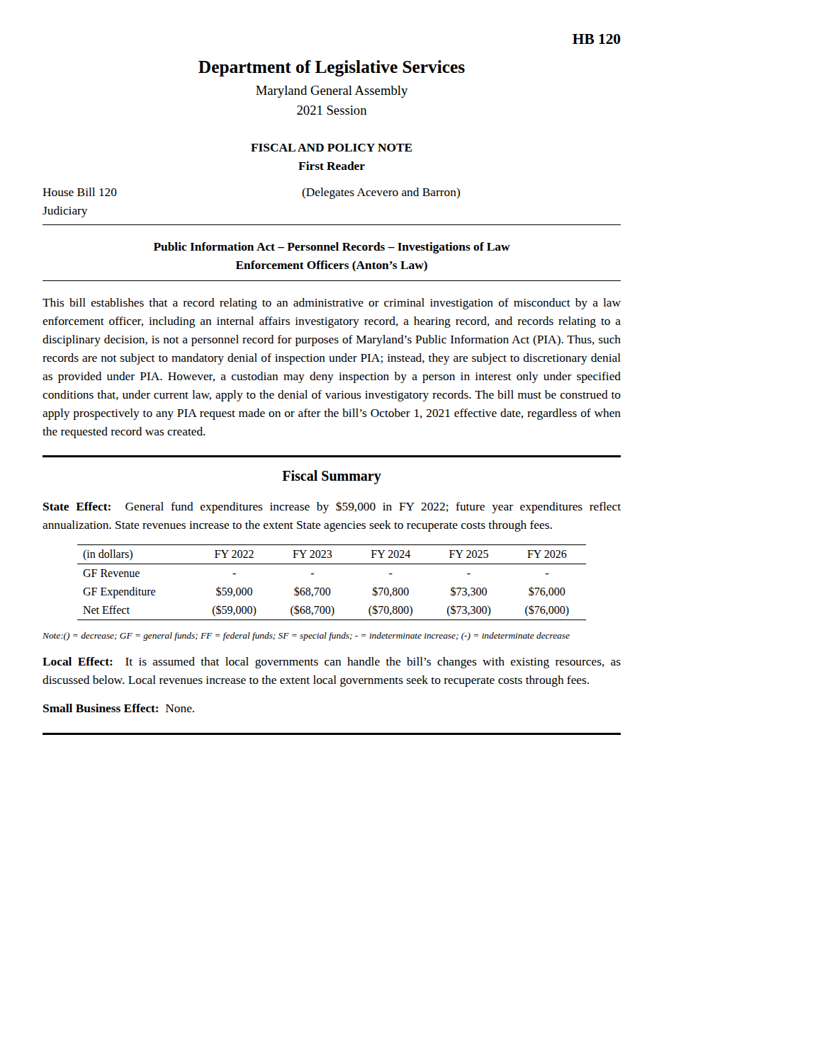HB 120
Department of Legislative Services
Maryland General Assembly
2021 Session
FISCAL AND POLICY NOTE First Reader
House Bill 120
Judiciary
(Delegates Acevero and Barron)
Public Information Act – Personnel Records – Investigations of Law
Enforcement Officers (Anton’s Law)
This bill establishes that a record relating to an administrative or criminal investigation of misconduct by a law enforcement officer, including an internal affairs investigatory record, a hearing record, and records relating to a disciplinary decision, is not a personnel record for purposes of Maryland’s Public Information Act (PIA). Thus, such records are not subject to mandatory denial of inspection under PIA; instead, they are subject to discretionary denial as provided under PIA. However, a custodian may deny inspection by a person in interest only under specified conditions that, under current law, apply to the denial of various investigatory records. The bill must be construed to apply prospectively to any PIA request made on or after the bill’s October 1, 2021 effective date, regardless of when the requested record was created.
Fiscal Summary
State Effect: General fund expenditures increase by $59,000 in FY 2022; future year expenditures reflect annualization. State revenues increase to the extent State agencies seek to recuperate costs through fees.
| (in dollars) | FY 2022 | FY 2023 | FY 2024 | FY 2025 | FY 2026 |
| --- | --- | --- | --- | --- | --- |
| GF Revenue | - | - | - | - | - |
| GF Expenditure | $59,000 | $68,700 | $70,800 | $73,300 | $76,000 |
| Net Effect | ($59,000) | ($68,700) | ($70,800) | ($73,300) | ($76,000) |
Note:() = decrease; GF = general funds; FF = federal funds; SF = special funds; - = indeterminate increase; (-) = indeterminate decrease
Local Effect: It is assumed that local governments can handle the bill’s changes with existing resources, as discussed below. Local revenues increase to the extent local governments seek to recuperate costs through fees.
Small Business Effect: None.